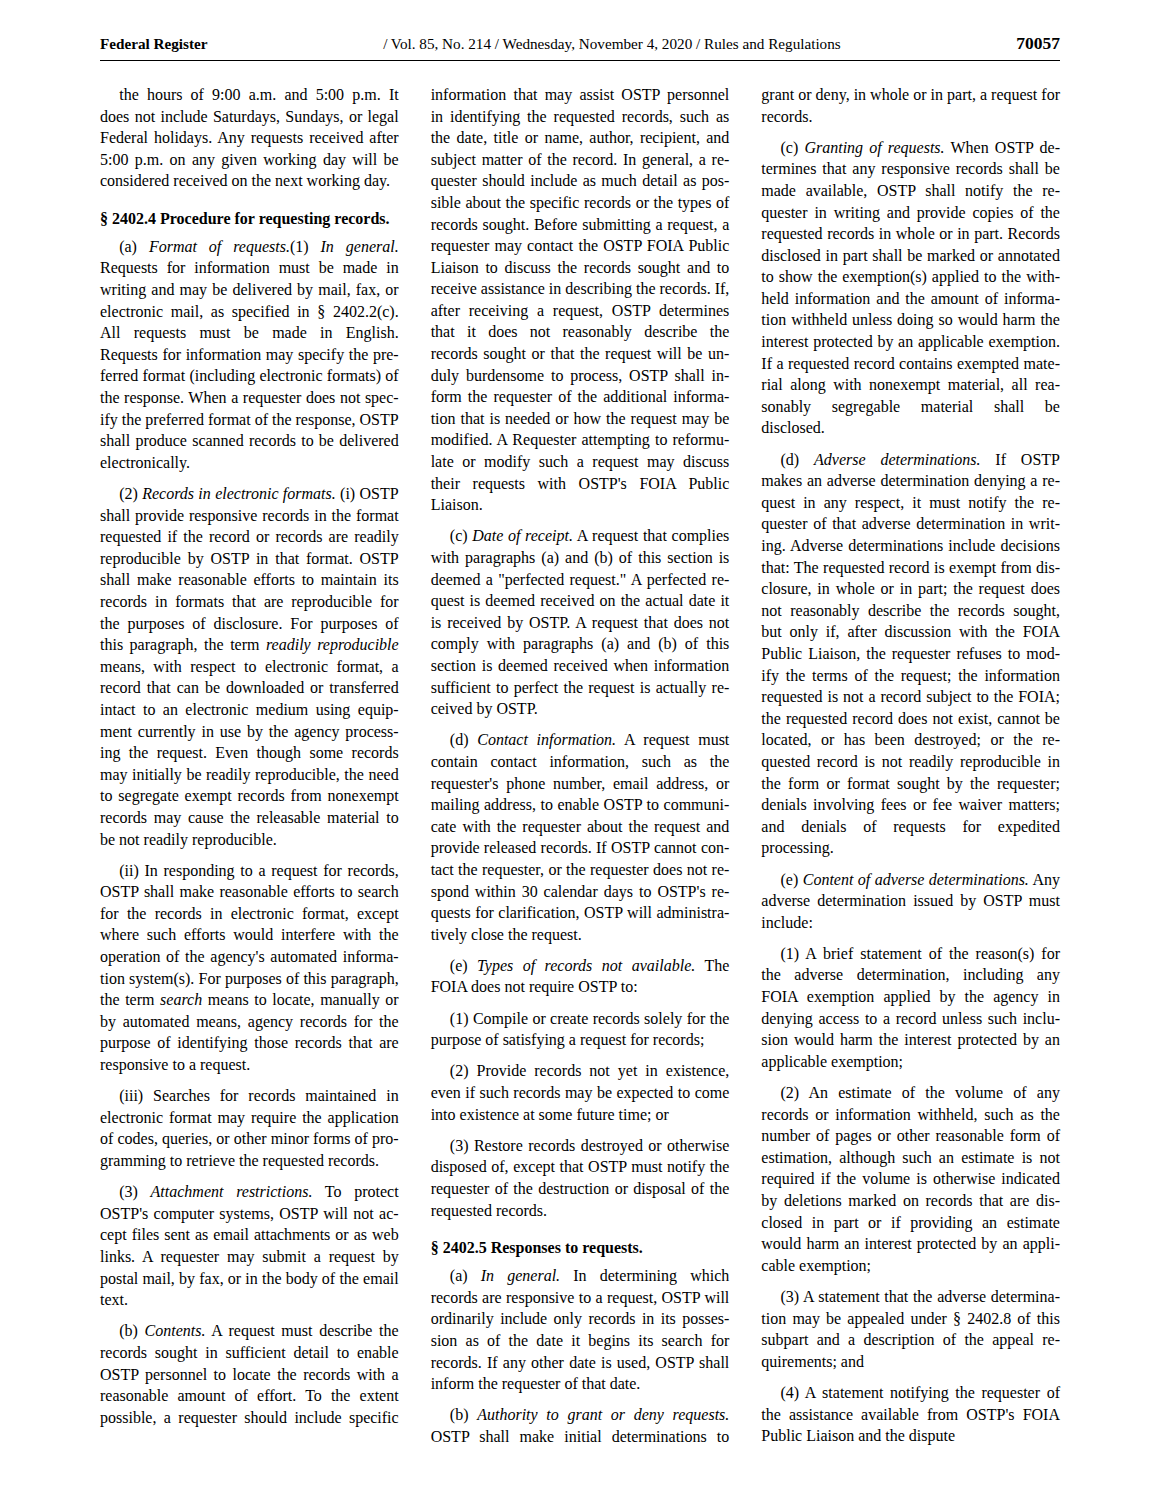Federal Register / Vol. 85, No. 214 / Wednesday, November 4, 2020 / Rules and Regulations 70057
the hours of 9:00 a.m. and 5:00 p.m. It does not include Saturdays, Sundays, or legal Federal holidays. Any requests received after 5:00 p.m. on any given working day will be considered received on the next working day.
§ 2402.4 Procedure for requesting records.
(a) Format of requests.(1) In general. Requests for information must be made in writing and may be delivered by mail, fax, or electronic mail, as specified in § 2402.2(c). All requests must be made in English. Requests for information may specify the preferred format (including electronic formats) of the response. When a requester does not specify the preferred format of the response, OSTP shall produce scanned records to be delivered electronically.
(2) Records in electronic formats. (i) OSTP shall provide responsive records in the format requested if the record or records are readily reproducible by OSTP in that format. OSTP shall make reasonable efforts to maintain its records in formats that are reproducible for the purposes of disclosure. For purposes of this paragraph, the term readily reproducible means, with respect to electronic format, a record that can be downloaded or transferred intact to an electronic medium using equipment currently in use by the agency processing the request. Even though some records may initially be readily reproducible, the need to segregate exempt records from nonexempt records may cause the releasable material to be not readily reproducible.
(ii) In responding to a request for records, OSTP shall make reasonable efforts to search for the records in electronic format, except where such efforts would interfere with the operation of the agency's automated information system(s). For purposes of this paragraph, the term search means to locate, manually or by automated means, agency records for the purpose of identifying those records that are responsive to a request.
(iii) Searches for records maintained in electronic format may require the application of codes, queries, or other minor forms of programming to retrieve the requested records.
(3) Attachment restrictions. To protect OSTP's computer systems, OSTP will not accept files sent as email attachments or as web links. A requester may submit a request by postal mail, by fax, or in the body of the email text.
(b) Contents. A request must describe the records sought in sufficient detail to enable OSTP personnel to locate the records with a reasonable amount of effort. To the extent possible, a requester should include specific information that may assist OSTP personnel in identifying the requested records, such as the date, title or name, author, recipient, and subject matter of the record. In general, a requester should include as much detail as possible about the specific records or the types of records sought. Before submitting a request, a requester may contact the OSTP FOIA Public Liaison to discuss the records sought and to receive assistance in describing the records. If, after receiving a request, OSTP determines that it does not reasonably describe the records sought or that the request will be unduly burdensome to process, OSTP shall inform the requester of the additional information that is needed or how the request may be modified. A Requester attempting to reformulate or modify such a request may discuss their requests with OSTP's FOIA Public Liaison.
(c) Date of receipt. A request that complies with paragraphs (a) and (b) of this section is deemed a "perfected request." A perfected request is deemed received on the actual date it is received by OSTP. A request that does not comply with paragraphs (a) and (b) of this section is deemed received when information sufficient to perfect the request is actually received by OSTP.
(d) Contact information. A request must contain contact information, such as the requester's phone number, email address, or mailing address, to enable OSTP to communicate with the requester about the request and provide released records. If OSTP cannot contact the requester, or the requester does not respond within 30 calendar days to OSTP's requests for clarification, OSTP will administratively close the request.
(e) Types of records not available. The FOIA does not require OSTP to:
(1) Compile or create records solely for the purpose of satisfying a request for records;
(2) Provide records not yet in existence, even if such records may be expected to come into existence at some future time; or
(3) Restore records destroyed or otherwise disposed of, except that OSTP must notify the requester of the destruction or disposal of the requested records.
§ 2402.5 Responses to requests.
(a) In general. In determining which records are responsive to a request, OSTP will ordinarily include only records in its possession as of the date it begins its search for records. If any other date is used, OSTP shall inform the requester of that date.
(b) Authority to grant or deny requests. OSTP shall make initial determinations to grant or deny, in whole or in part, a request for records.
(c) Granting of requests. When OSTP determines that any responsive records shall be made available, OSTP shall notify the requester in writing and provide copies of the requested records in whole or in part. Records disclosed in part shall be marked or annotated to show the exemption(s) applied to the withheld information and the amount of information withheld unless doing so would harm the interest protected by an applicable exemption. If a requested record contains exempted material along with nonexempt material, all reasonably segregable material shall be disclosed.
(d) Adverse determinations. If OSTP makes an adverse determination denying a request in any respect, it must notify the requester of that adverse determination in writing. Adverse determinations include decisions that: The requested record is exempt from disclosure, in whole or in part; the request does not reasonably describe the records sought, but only if, after discussion with the FOIA Public Liaison, the requester refuses to modify the terms of the request; the information requested is not a record subject to the FOIA; the requested record does not exist, cannot be located, or has been destroyed; or the requested record is not readily reproducible in the form or format sought by the requester; denials involving fees or fee waiver matters; and denials of requests for expedited processing.
(e) Content of adverse determinations. Any adverse determination issued by OSTP must include:
(1) A brief statement of the reason(s) for the adverse determination, including any FOIA exemption applied by the agency in denying access to a record unless such inclusion would harm the interest protected by an applicable exemption;
(2) An estimate of the volume of any records or information withheld, such as the number of pages or other reasonable form of estimation, although such an estimate is not required if the volume is otherwise indicated by deletions marked on records that are disclosed in part or if providing an estimate would harm an interest protected by an applicable exemption;
(3) A statement that the adverse determination may be appealed under § 2402.8 of this subpart and a description of the appeal requirements; and
(4) A statement notifying the requester of the assistance available from OSTP's FOIA Public Liaison and the dispute